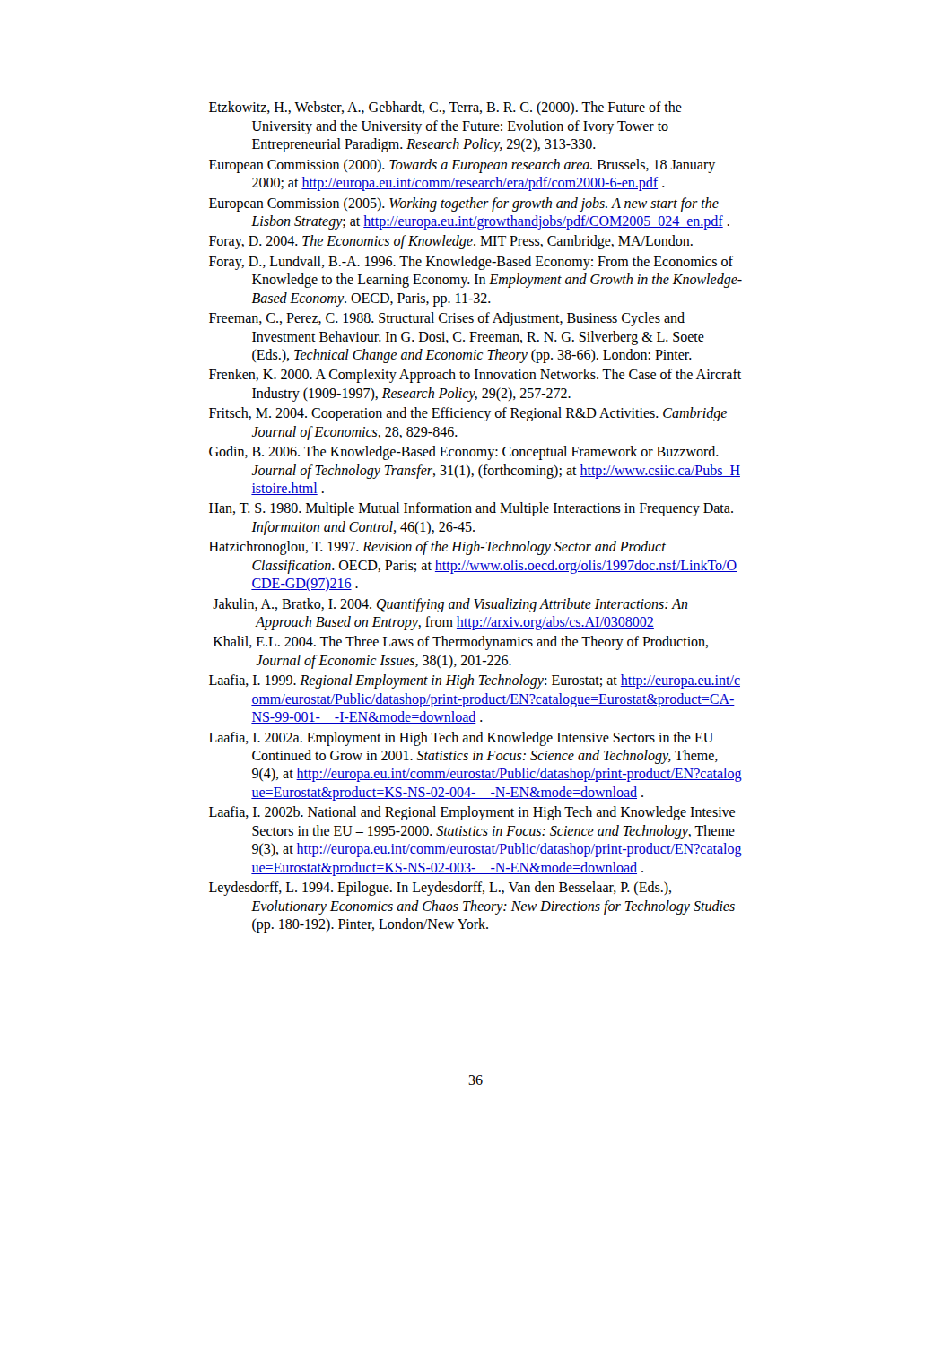Etzkowitz, H., Webster, A., Gebhardt, C., Terra, B. R. C. (2000). The Future of the University and the University of the Future: Evolution of Ivory Tower to Entrepreneurial Paradigm. Research Policy, 29(2), 313-330.
European Commission (2000). Towards a European research area. Brussels, 18 January 2000; at http://europa.eu.int/comm/research/era/pdf/com2000-6-en.pdf .
European Commission (2005). Working together for growth and jobs. A new start for the Lisbon Strategy; at http://europa.eu.int/growthandjobs/pdf/COM2005_024_en.pdf .
Foray, D. 2004. The Economics of Knowledge. MIT Press, Cambridge, MA/London.
Foray, D., Lundvall, B.-A. 1996. The Knowledge-Based Economy: From the Economics of Knowledge to the Learning Economy. In Employment and Growth in the Knowledge-Based Economy. OECD, Paris, pp. 11-32.
Freeman, C., Perez, C. 1988. Structural Crises of Adjustment, Business Cycles and Investment Behaviour. In G. Dosi, C. Freeman, R. N. G. Silverberg & L. Soete (Eds.), Technical Change and Economic Theory (pp. 38-66). London: Pinter.
Frenken, K. 2000. A Complexity Approach to Innovation Networks. The Case of the Aircraft Industry (1909-1997), Research Policy, 29(2), 257-272.
Fritsch, M. 2004. Cooperation and the Efficiency of Regional R&D Activities. Cambridge Journal of Economics, 28, 829-846.
Godin, B. 2006. The Knowledge-Based Economy: Conceptual Framework or Buzzword. Journal of Technology Transfer, 31(1), (forthcoming); at http://www.csiic.ca/Pubs_Histoire.html .
Han, T. S. 1980. Multiple Mutual Information and Multiple Interactions in Frequency Data. Informaiton and Control, 46(1), 26-45.
Hatzichronoglou, T. 1997. Revision of the High-Technology Sector and Product Classification. OECD, Paris; at http://www.olis.oecd.org/olis/1997doc.nsf/LinkTo/OCDE-GD(97)216 .
Jakulin, A., Bratko, I. 2004. Quantifying and Visualizing Attribute Interactions: An Approach Based on Entropy, from http://arxiv.org/abs/cs.AI/0308002
Khalil, E.L. 2004. The Three Laws of Thermodynamics and the Theory of Production, Journal of Economic Issues, 38(1), 201-226.
Laafia, I. 1999. Regional Employment in High Technology: Eurostat; at http://europa.eu.int/comm/eurostat/Public/datashop/print-product/EN?catalogue=Eurostat&product=CA-NS-99-001-__-I-EN&mode=download .
Laafia, I. 2002a. Employment in High Tech and Knowledge Intensive Sectors in the EU Continued to Grow in 2001. Statistics in Focus: Science and Technology, Theme, 9(4), at http://europa.eu.int/comm/eurostat/Public/datashop/print-product/EN?catalogue=Eurostat&product=KS-NS-02-004-__-N-EN&mode=download .
Laafia, I. 2002b. National and Regional Employment in High Tech and Knowledge Intesive Sectors in the EU – 1995-2000. Statistics in Focus: Science and Technology, Theme 9(3), at http://europa.eu.int/comm/eurostat/Public/datashop/print-product/EN?catalogue=Eurostat&product=KS-NS-02-003-__-N-EN&mode=download .
Leydesdorff, L. 1994. Epilogue. In Leydesdorff, L., Van den Besselaar, P. (Eds.), Evolutionary Economics and Chaos Theory: New Directions for Technology Studies (pp. 180-192). Pinter, London/New York.
36